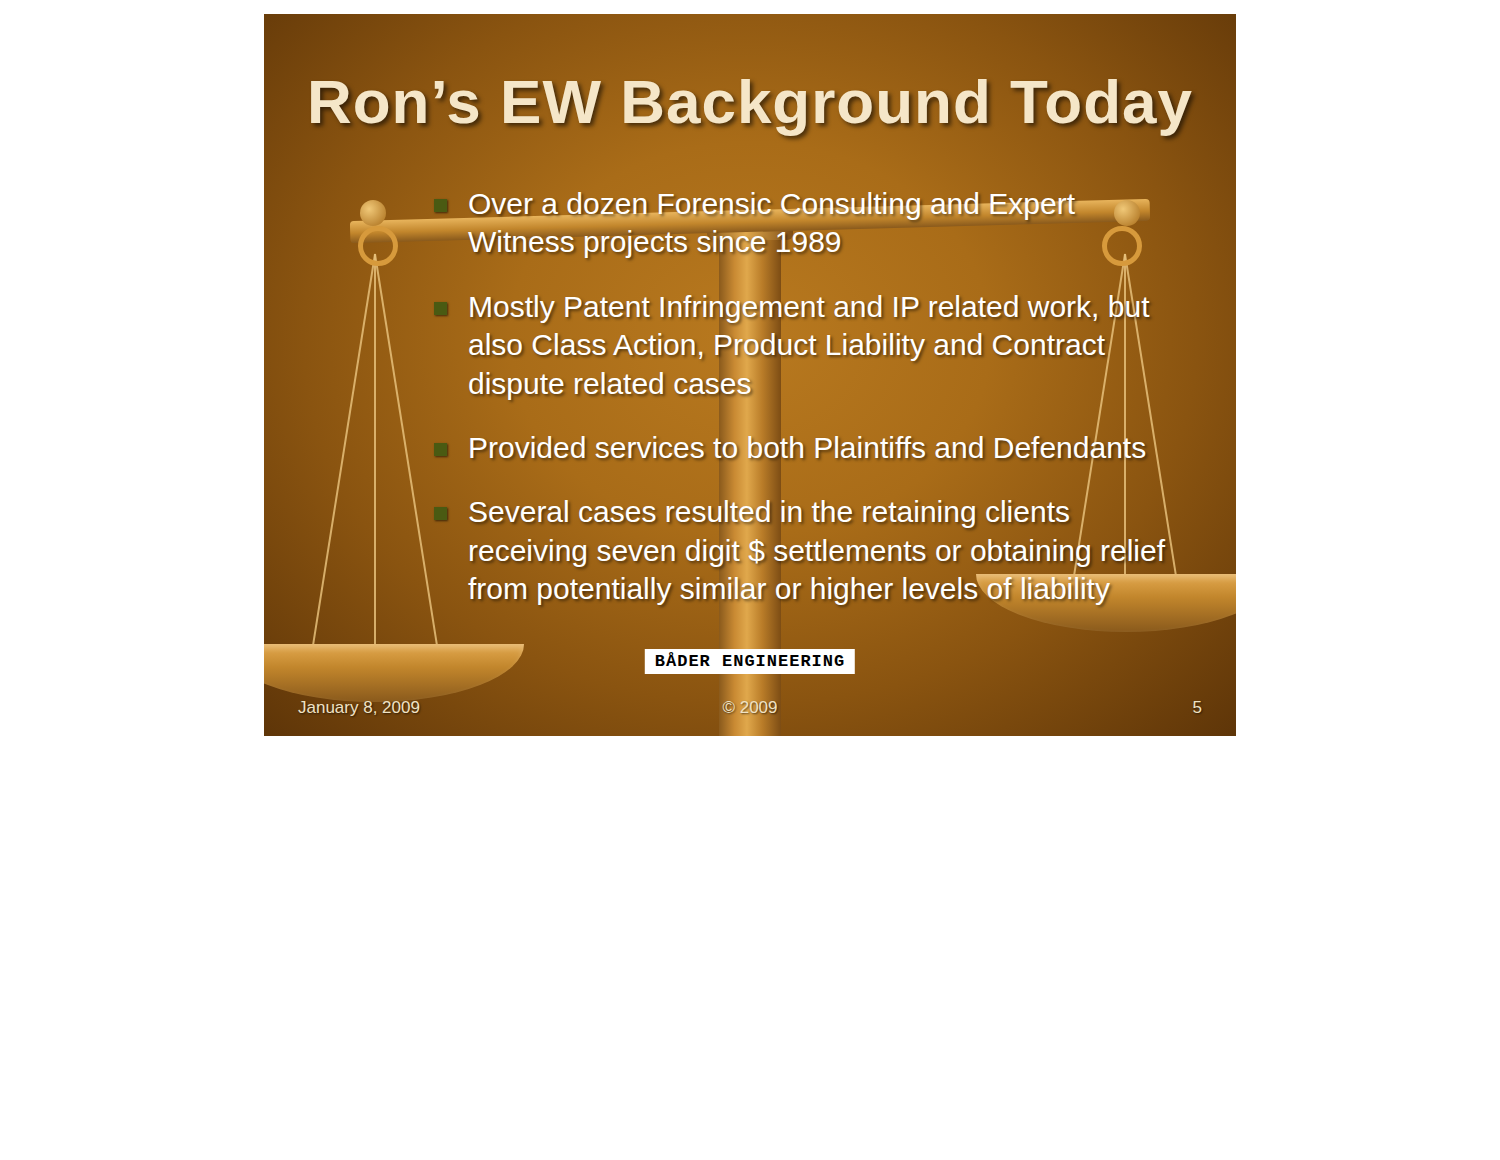Ron’s EW Background Today
Over a dozen Forensic Consulting and Expert Witness projects since 1989
Mostly Patent Infringement and IP related work, but also Class Action, Product Liability and Contract dispute related cases
Provided services to both Plaintiffs and Defendants
Several cases resulted in the retaining clients receiving seven digit $ settlements or obtaining relief from potentially similar or higher levels of liability
BÅDER ENGINEERING
January 8, 2009 © 2009 5